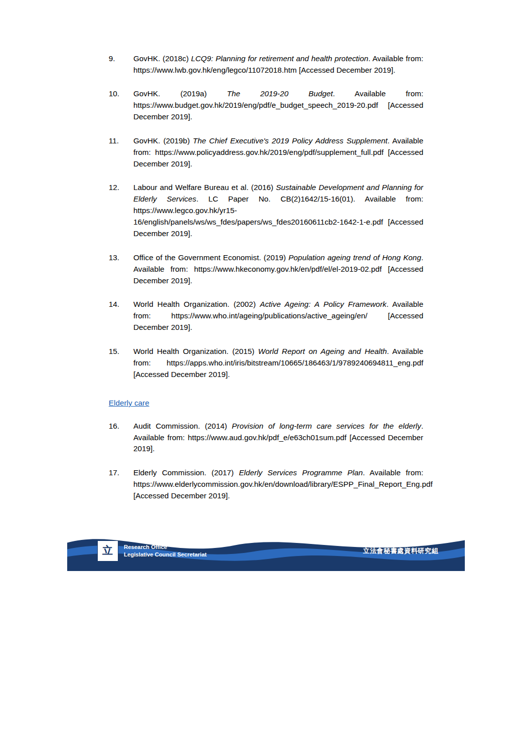GovHK. (2018c) LCQ9: Planning for retirement and health protection. Available from: https://www.lwb.gov.hk/eng/legco/11072018.htm [Accessed December 2019].
GovHK. (2019a) The 2019-20 Budget. Available from: https://www.budget.gov.hk/2019/eng/pdf/e_budget_speech_2019-20.pdf [Accessed December 2019].
GovHK. (2019b) The Chief Executive's 2019 Policy Address Supplement. Available from: https://www.policyaddress.gov.hk/2019/eng/pdf/supplement_full.pdf [Accessed December 2019].
Labour and Welfare Bureau et al. (2016) Sustainable Development and Planning for Elderly Services. LC Paper No. CB(2)1642/15-16(01). Available from: https://www.legco.gov.hk/yr15-16/english/panels/ws/ws_fdes/papers/ws_fdes20160611cb2-1642-1-e.pdf [Accessed December 2019].
Office of the Government Economist. (2019) Population ageing trend of Hong Kong. Available from: https://www.hkeconomy.gov.hk/en/pdf/el/el-2019-02.pdf [Accessed December 2019].
World Health Organization. (2002) Active Ageing: A Policy Framework. Available from: https://www.who.int/ageing/publications/active_ageing/en/ [Accessed December 2019].
World Health Organization. (2015) World Report on Ageing and Health. Available from: https://apps.who.int/iris/bitstream/10665/186463/1/9789240694811_eng.pdf [Accessed December 2019].
Elderly care
Audit Commission. (2014) Provision of long-term care services for the elderly. Available from: https://www.aud.gov.hk/pdf_e/e63ch01sum.pdf [Accessed December 2019].
Elderly Commission. (2017) Elderly Services Programme Plan. Available from: https://www.elderlycommission.gov.hk/en/download/library/ESPP_Final_Report_Eng.pdf [Accessed December 2019].
立
Research Office
Legislative Council Secretariat
立法會秘書處資料研究組